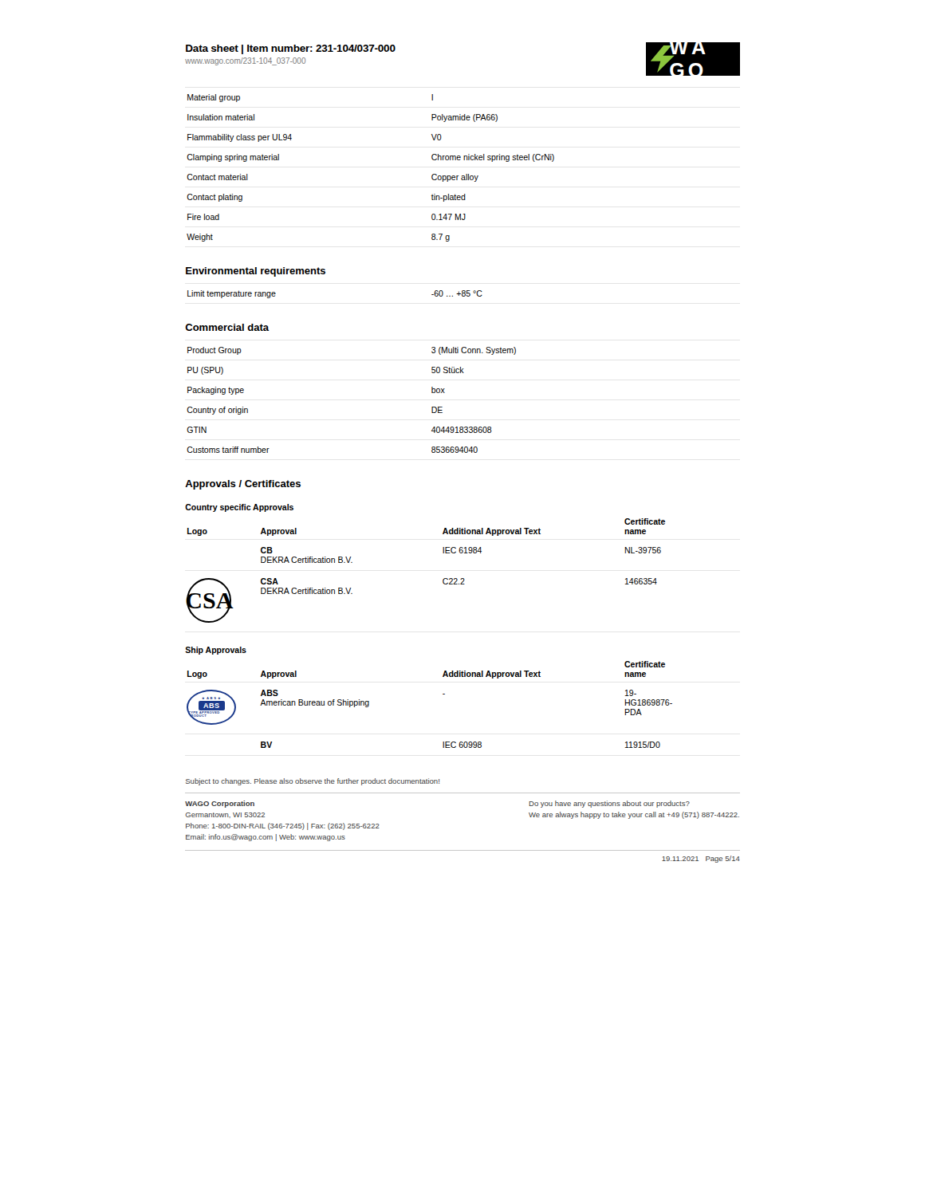Data sheet | Item number: 231-104/037-000
www.wago.com/231-104_037-000
W A G O
| Material group | I |
| Insulation material | Polyamide (PA66) |
| Flammability class per UL94 | V0 |
| Clamping spring material | Chrome nickel spring steel (CrNi) |
| Contact material | Copper alloy |
| Contact plating | tin-plated |
| Fire load | 0.147 MJ |
| Weight | 8.7 g |
Environmental requirements
| Limit temperature range | -60 … +85 °C |
Commercial data
| Product Group | 3 (Multi Conn. System) |
| PU (SPU) | 50 Stück |
| Packaging type | box |
| Country of origin | DE |
| GTIN | 4044918338608 |
| Customs tariff number | 8536694040 |
Approvals / Certificates
Country specific Approvals
| Logo | Approval | Additional Approval Text | Certificate name |
| --- | --- | --- | --- |
| | CB DEKRA Certification B.V. | IEC 61984 | NL-39756 |
| CSA | CSA DEKRA Certification B.V. | C22.2 | 1466354 |
Ship Approvals
| Logo | Approval | Additional Approval Text | Certificate name |
| --- | --- | --- | --- |
| ★ A B S ★ ABS TYPE APPROVED PRODUCT | ABS American Bureau of Shipping | - | 19- HG1869876- PDA |
| | BV | IEC 60998 | 11915/D0 |
Subject to changes. Please also observe the further product documentation!
WAGO Corporation
Germantown, WI 53022
Phone: 1-800-DIN-RAIL (346-7245) | Fax: (262) 255-6222
Email: info.us@wago.com | Web: www.wago.us
Do you have any questions about our products?
We are always happy to take your call at +49 (571) 887-44222.
19.11.2021 Page 5/14